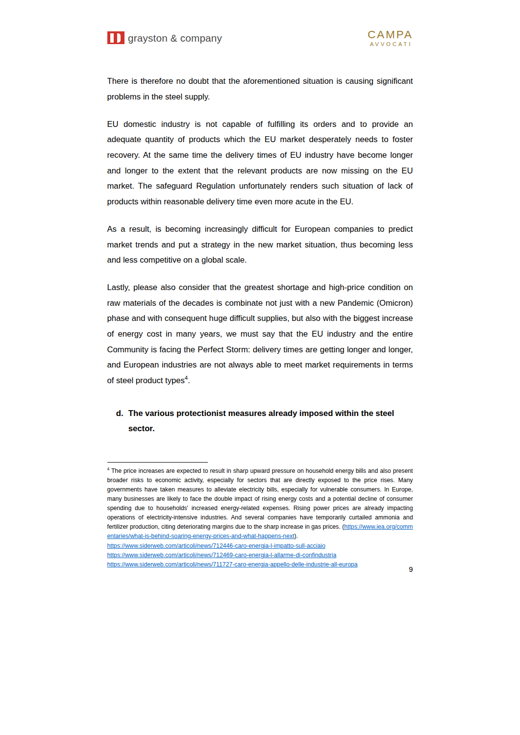grayston & company
CAMPA
AVVOCATI
There is therefore no doubt that the aforementioned situation is causing significant problems in the steel supply.
EU domestic industry is not capable of fulfilling its orders and to provide an adequate quantity of products which the EU market desperately needs to foster recovery. At the same time the delivery times of EU industry have become longer and longer to the extent that the relevant products are now missing on the EU market. The safeguard Regulation unfortunately renders such situation of lack of products within reasonable delivery time even more acute in the EU.
As a result, is becoming increasingly difficult for European companies to predict market trends and put a strategy in the new market situation, thus becoming less and less competitive on a global scale.
Lastly, please also consider that the greatest shortage and high-price condition on raw materials of the decades is combinate not just with a new Pandemic (Omicron) phase and with consequent huge difficult supplies, but also with the biggest increase of energy cost in many years, we must say that the EU industry and the entire Community is facing the Perfect Storm: delivery times are getting longer and longer, and European industries are not always able to meet market requirements in terms of steel product types4.
The various protectionist measures already imposed within the steel sector.
4 The price increases are expected to result in sharp upward pressure on household energy bills and also present broader risks to economic activity, especially for sectors that are directly exposed to the price rises. Many governments have taken measures to alleviate electricity bills, especially for vulnerable consumers. In Europe, many businesses are likely to face the double impact of rising energy costs and a potential decline of consumer spending due to households' increased energy-related expenses. Rising power prices are already impacting operations of electricity-intensive industries. And several companies have temporarily curtailed ammonia and fertilizer production, citing deteriorating margins due to the sharp increase in gas prices. (https://www.iea.org/commentaries/what-is-behind-soaring-energy-prices-and-what-happens-next).
https://www.siderweb.com/articoli/news/712446-caro-energia-l-impatto-sull-acciaio https://www.siderweb.com/articoli/news/712469-caro-energia-l-allarme-di-confindustria https://www.siderweb.com/articoli/news/711727-caro-energia-appello-delle-industrie-all-europa
9